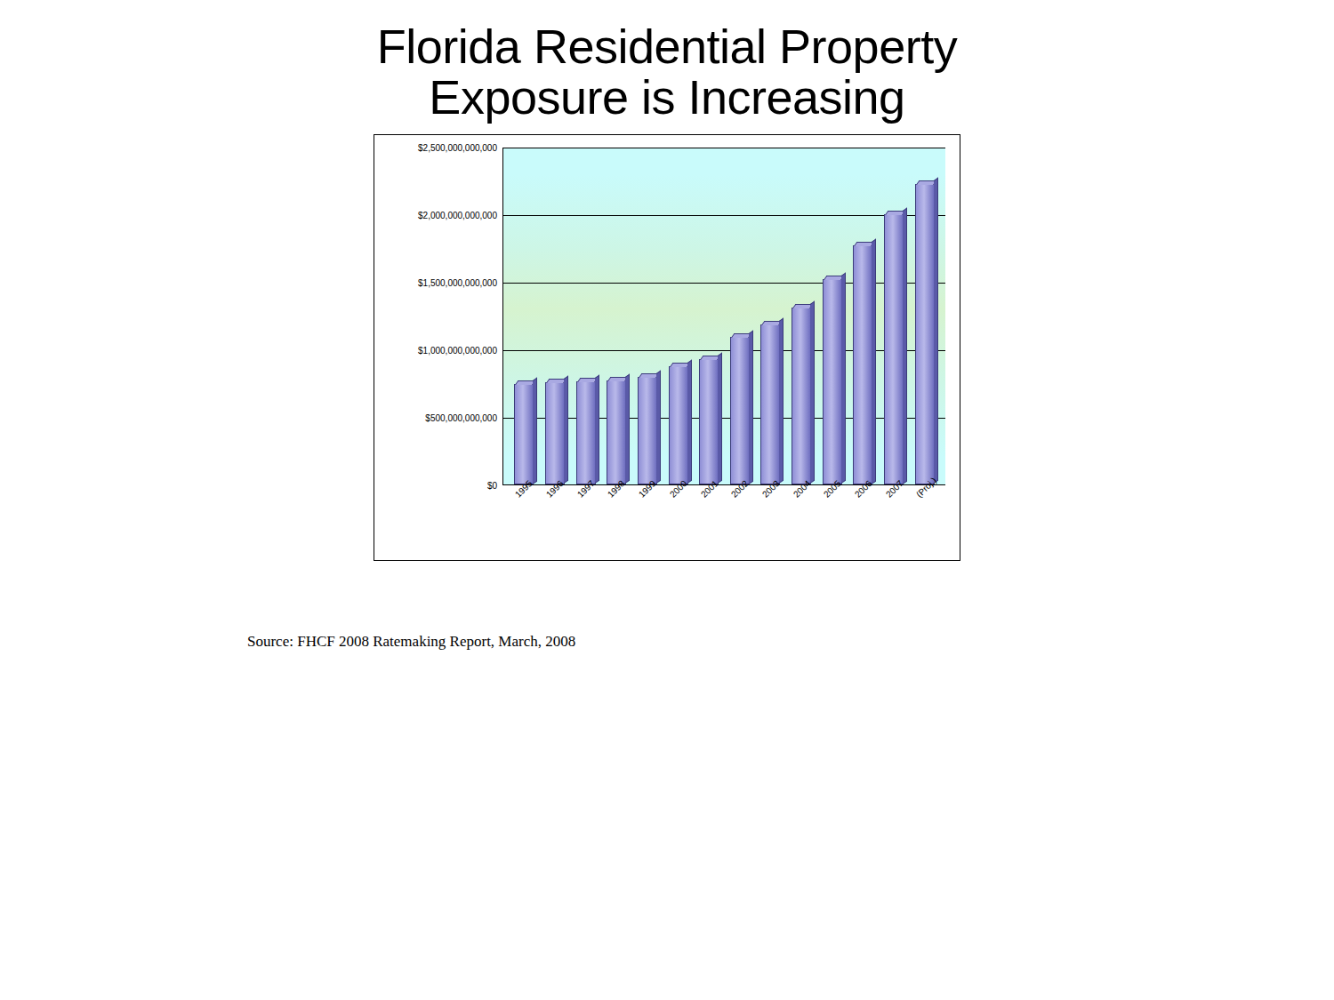Florida Residential Property
Exposure is Increasing
$2,500,000,000,000 $2,000,000,000,000 $1,500,000,000,000 $1,000,000,000,000 $500,000,000,000 $0
1995 1996 1997 1998 1999 2000 2001 2002 2003 2004 2005 2006 2007 (Proj.)
Source: FHCF 2008 Ratemaking Report, March, 2008